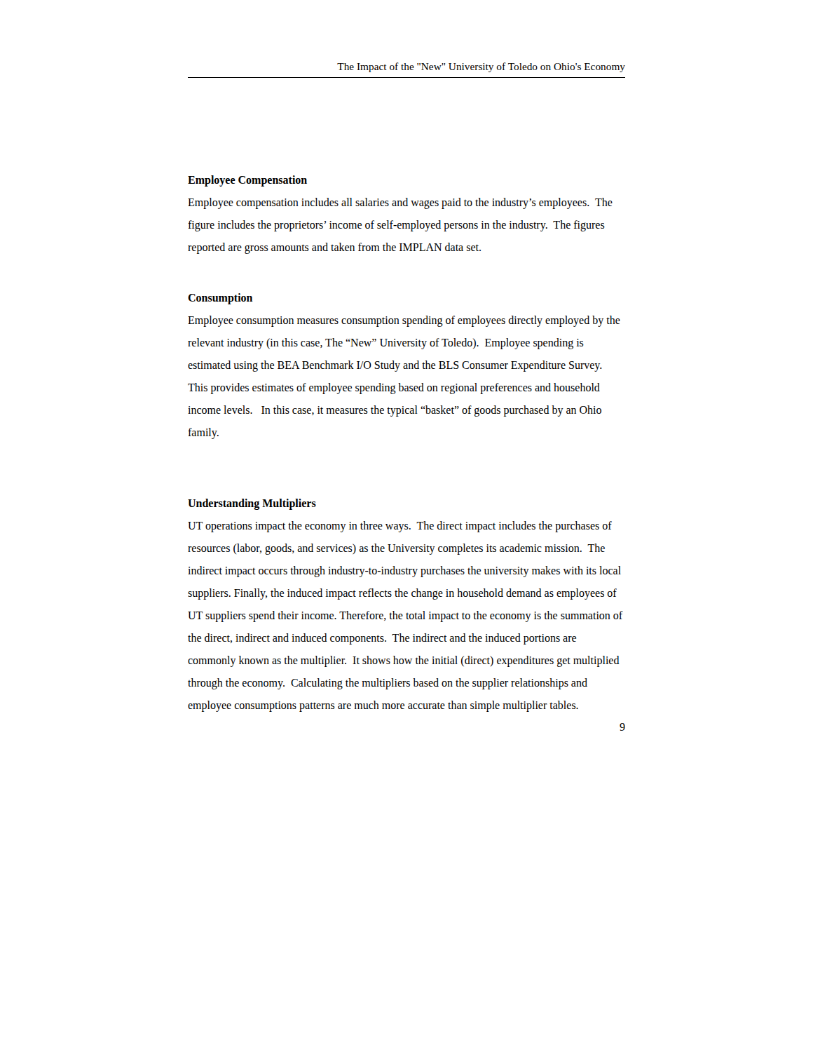The Impact of the "New" University of Toledo on Ohio's Economy
Employee Compensation
Employee compensation includes all salaries and wages paid to the industry’s employees. The figure includes the proprietors’ income of self-employed persons in the industry. The figures reported are gross amounts and taken from the IMPLAN data set.
Consumption
Employee consumption measures consumption spending of employees directly employed by the relevant industry (in this case, The “New” University of Toledo). Employee spending is estimated using the BEA Benchmark I/O Study and the BLS Consumer Expenditure Survey. This provides estimates of employee spending based on regional preferences and household income levels. In this case, it measures the typical “basket” of goods purchased by an Ohio family.
Understanding Multipliers
UT operations impact the economy in three ways. The direct impact includes the purchases of resources (labor, goods, and services) as the University completes its academic mission. The indirect impact occurs through industry-to-industry purchases the university makes with its local suppliers. Finally, the induced impact reflects the change in household demand as employees of UT suppliers spend their income. Therefore, the total impact to the economy is the summation of the direct, indirect and induced components. The indirect and the induced portions are commonly known as the multiplier. It shows how the initial (direct) expenditures get multiplied through the economy. Calculating the multipliers based on the supplier relationships and employee consumptions patterns are much more accurate than simple multiplier tables.
9